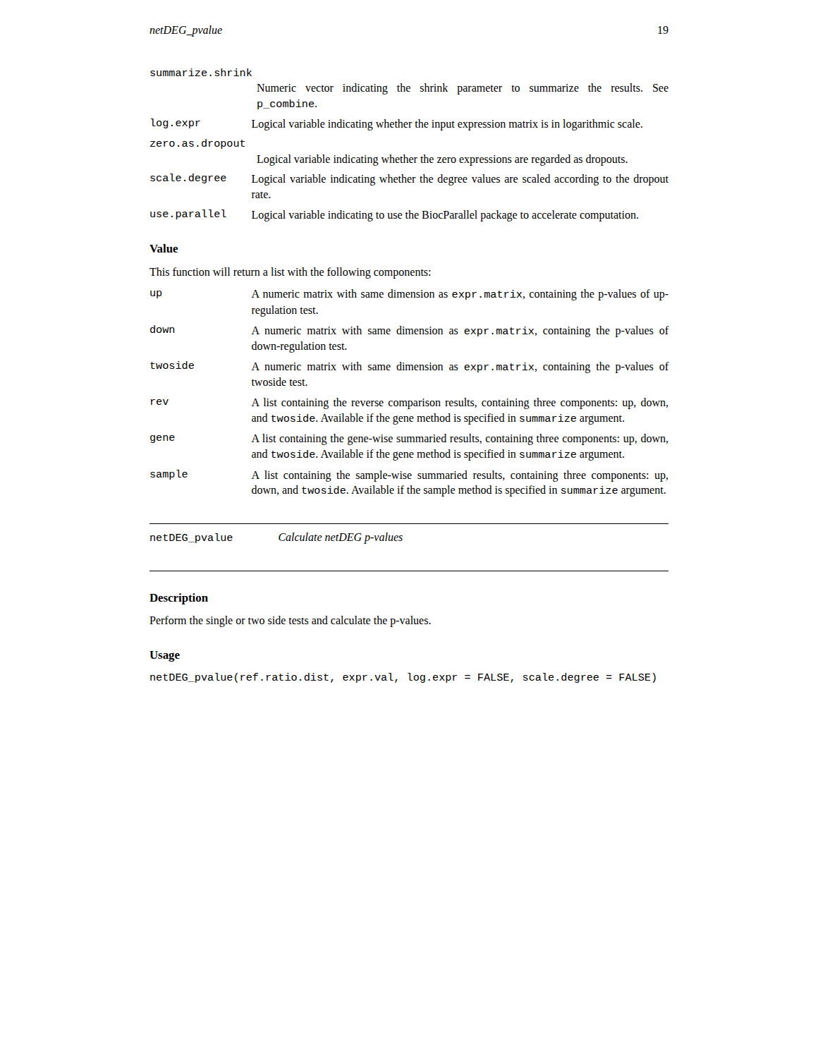netDEG_pvalue 19
summarize.shrink
Numeric vector indicating the shrink parameter to summarize the results. See p_combine.
log.expr
Logical variable indicating whether the input expression matrix is in logarithmic scale.
zero.as.dropout
Logical variable indicating whether the zero expressions are regarded as dropouts.
scale.degree
Logical variable indicating whether the degree values are scaled according to the dropout rate.
use.parallel
Logical variable indicating to use the BiocParallel package to accelerate computation.
Value
This function will return a list with the following components:
up
A numeric matrix with same dimension as expr.matrix, containing the p-values of up-regulation test.
down
A numeric matrix with same dimension as expr.matrix, containing the p-values of down-regulation test.
twoside
A numeric matrix with same dimension as expr.matrix, containing the p-values of twoside test.
rev
A list containing the reverse comparison results, containing three components: up, down, and twoside. Available if the gene method is specified in summarize argument.
gene
A list containing the gene-wise summaried results, containing three components: up, down, and twoside. Available if the gene method is specified in summarize argument.
sample
A list containing the sample-wise summaried results, containing three components: up, down, and twoside. Available if the sample method is specified in summarize argument.
netDEG_pvalue Calculate netDEG p-values
Description
Perform the single or two side tests and calculate the p-values.
Usage
netDEG_pvalue(ref.ratio.dist, expr.val, log.expr = FALSE, scale.degree = FALSE)